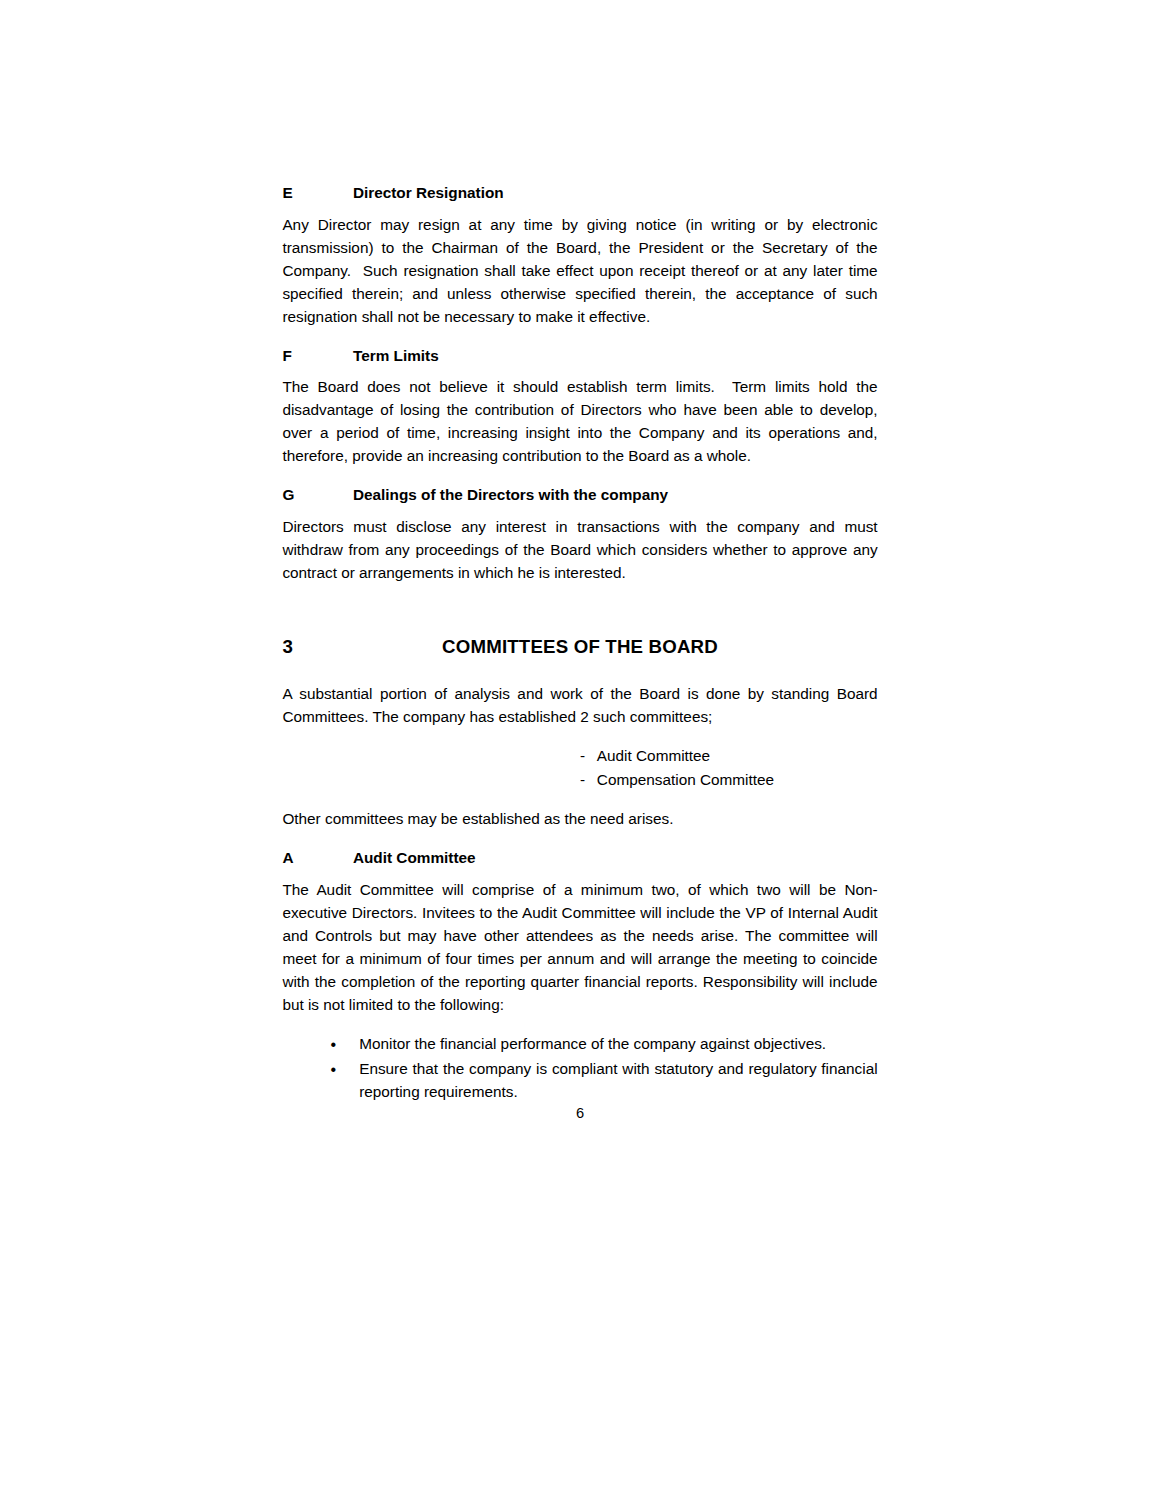EDirector Resignation
Any Director may resign at any time by giving notice (in writing or by electronic transmission) to the Chairman of the Board, the President or the Secretary of the Company. Such resignation shall take effect upon receipt thereof or at any later time specified therein; and unless otherwise specified therein, the acceptance of such resignation shall not be necessary to make it effective.
FTerm Limits
The Board does not believe it should establish term limits. Term limits hold the disadvantage of losing the contribution of Directors who have been able to develop, over a period of time, increasing insight into the Company and its operations and, therefore, provide an increasing contribution to the Board as a whole.
GDealings of the Directors with the company
Directors must disclose any interest in transactions with the company and must withdraw from any proceedings of the Board which considers whether to approve any contract or arrangements in which he is interested.
3 COMMITTEES OF THE BOARD
A substantial portion of analysis and work of the Board is done by standing Board Committees. The company has established 2 such committees;
Audit Committee
Compensation Committee
Other committees may be established as the need arises.
AAudit Committee
The Audit Committee will comprise of a minimum two, of which two will be Non-executive Directors. Invitees to the Audit Committee will include the VP of Internal Audit and Controls but may have other attendees as the needs arise. The committee will meet for a minimum of four times per annum and will arrange the meeting to coincide with the completion of the reporting quarter financial reports. Responsibility will include but is not limited to the following:
Monitor the financial performance of the company against objectives.
Ensure that the company is compliant with statutory and regulatory financial reporting requirements.
6